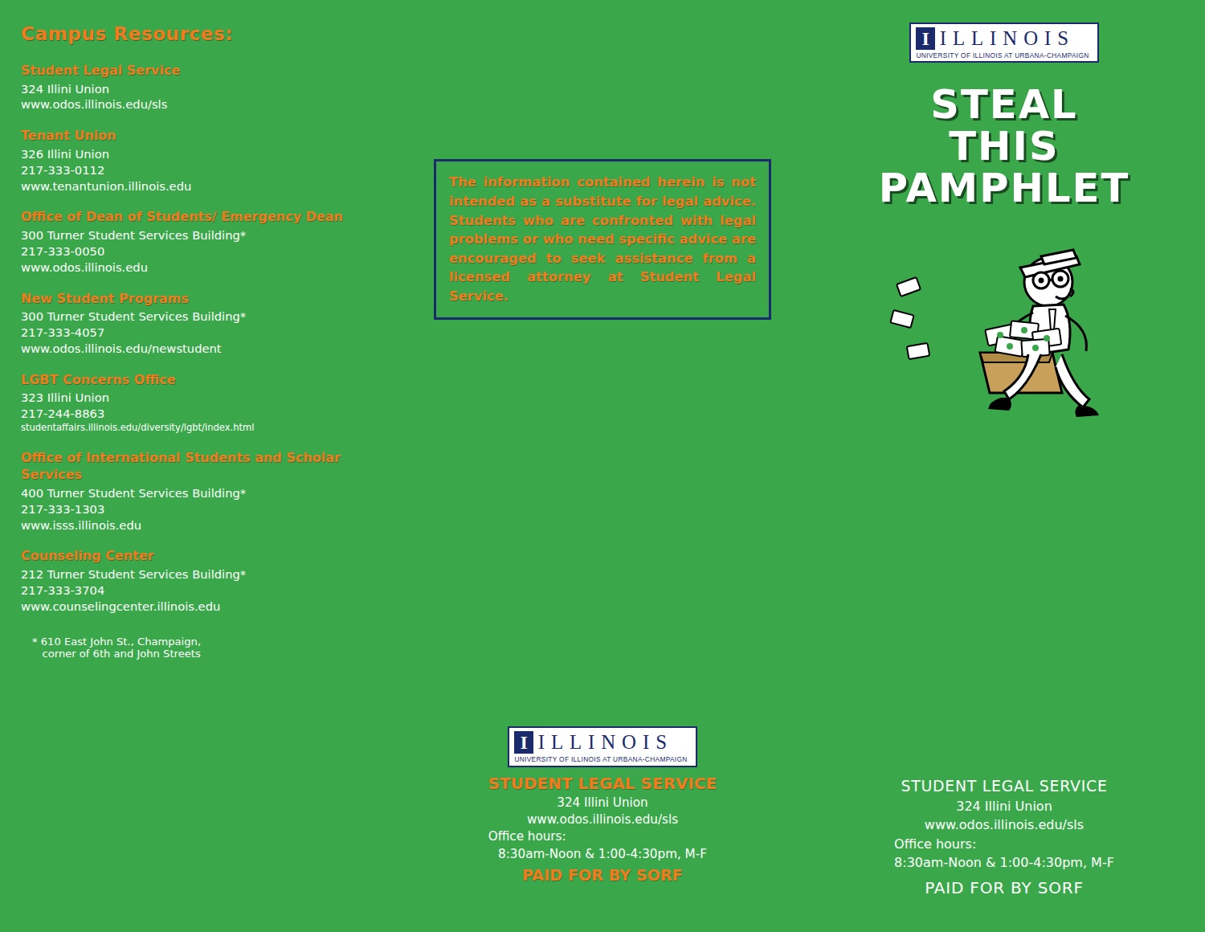Campus Resources:
Student Legal Service
324 Illini Union
www.odos.illinois.edu/sls
Tenant Union
326 Illini Union
217-333-0112
www.tenantunion.illinois.edu
Office of Dean of Students/ Emergency Dean
300 Turner Student Services Building*
217-333-0050
www.odos.illinois.edu
New Student Programs
300 Turner Student Services Building*
217-333-4057
www.odos.illinois.edu/newstudent
LGBT Concerns Office
323 Illini Union
217-244-8863
studentaffairs.illinois.edu/diversity/lgbt/index.html
Office of International Students and Scholar Services
400 Turner Student Services Building*
217-333-1303
www.isss.illinois.edu
Counseling Center
212 Turner Student Services Building*
217-333-3704
www.counselingcenter.illinois.edu
* 610 East John St., Champaign,
corner of 6th and John Streets
The information contained herein is not intended as a substitute for legal advice. Students who are confronted with legal problems or who need specific advice are encouraged to seek assistance from a licensed attorney at Student Legal Service.
IILLINOIS UNIVERSITY OF ILLINOIS AT URBANA-CHAMPAIGN
STUDENT LEGAL SERVICE
324 Illini Union
www.odos.illinois.edu/sls
Office hours: 8:30am-Noon & 1:00-4:30pm, M-F
PAID FOR BY SORF
IILLINOIS UNIVERSITY OF ILLINOIS AT URBANA-CHAMPAIGN
STEAL THIS PAMPHLET
STUDENT LEGAL SERVICE
324 Illini Union
www.odos.illinois.edu/sls
Office hours: 8:30am-Noon & 1:00-4:30pm, M-F
PAID FOR BY SORF